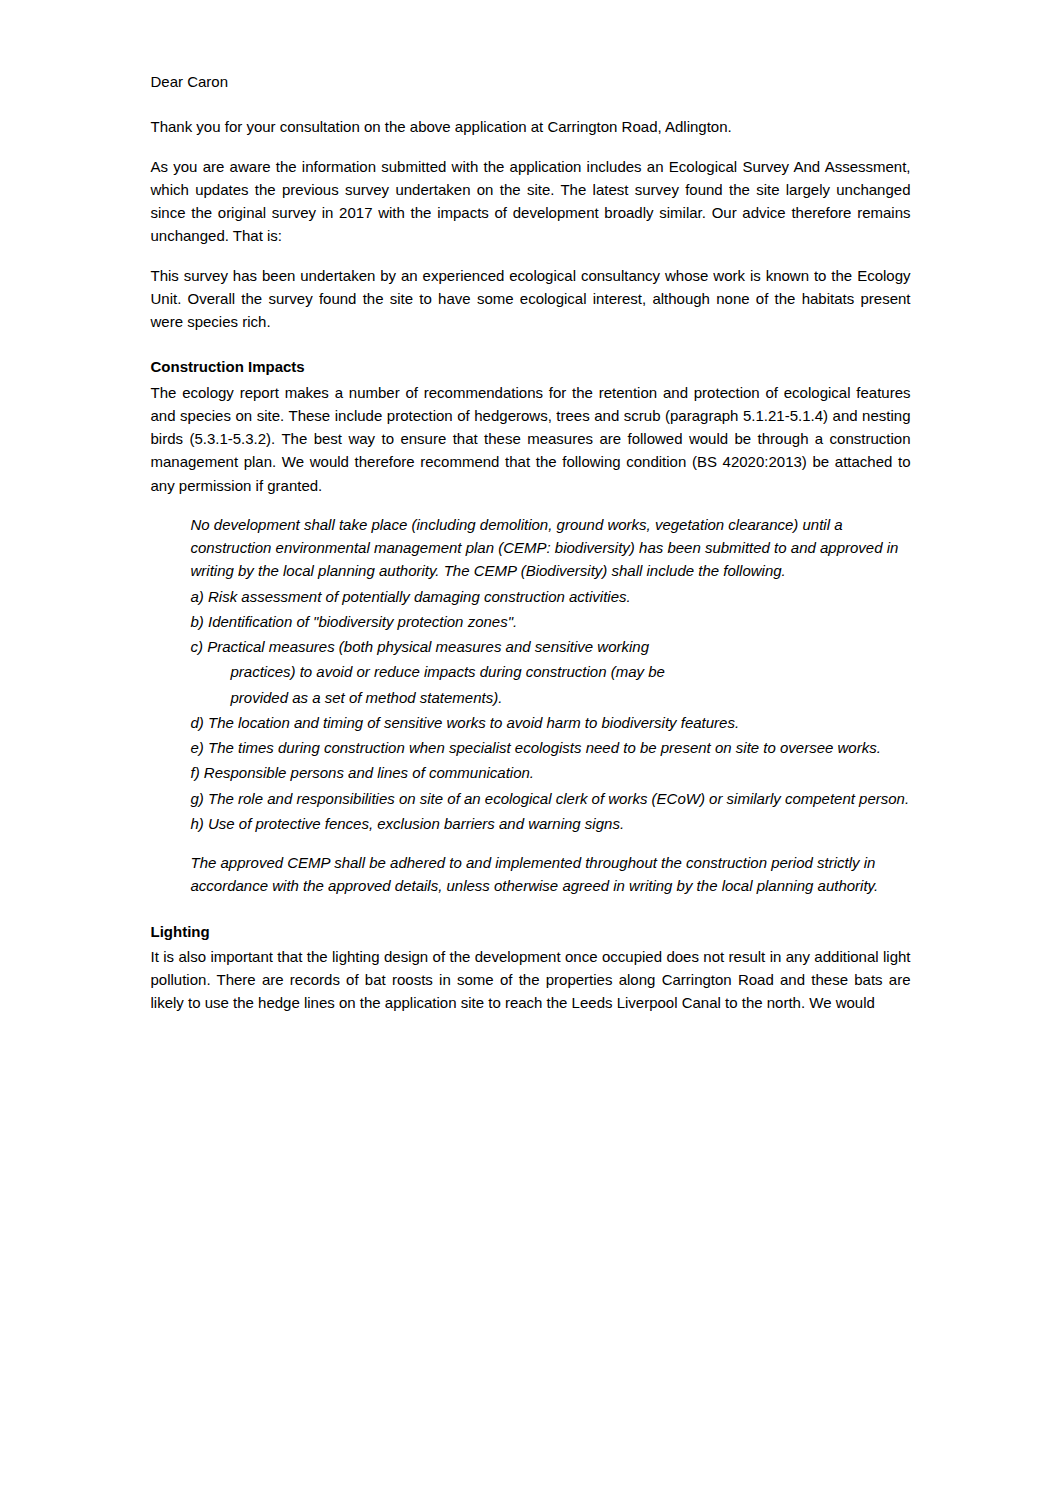Dear Caron
Thank you for your consultation on the above application at Carrington Road, Adlington.
As you are aware the information submitted with the application includes an Ecological Survey And Assessment, which updates the previous survey undertaken on the site. The latest survey found the site largely unchanged since the original survey in 2017 with the impacts of development broadly similar. Our advice therefore remains unchanged. That is:
This survey has been undertaken by an experienced ecological consultancy whose work is known to the Ecology Unit. Overall the survey found the site to have some ecological interest, although none of the habitats present were species rich.
Construction Impacts
The ecology report makes a number of recommendations for the retention and protection of ecological features and species on site. These include protection of hedgerows, trees and scrub (paragraph 5.1.21-5.1.4) and nesting birds (5.3.1-5.3.2). The best way to ensure that these measures are followed would be through a construction management plan. We would therefore recommend that the following condition (BS 42020:2013) be attached to any permission if granted.
No development shall take place (including demolition, ground works, vegetation clearance) until a construction environmental management plan (CEMP: biodiversity) has been submitted to and approved in writing by the local planning authority. The CEMP (Biodiversity) shall include the following.
a) Risk assessment of potentially damaging construction activities.
b) Identification of "biodiversity protection zones".
c) Practical measures (both physical measures and sensitive working
practices) to avoid or reduce impacts during construction (may be
provided as a set of method statements).
d) The location and timing of sensitive works to avoid harm to biodiversity features.
e) The times during construction when specialist ecologists need to be present on site to oversee works.
f) Responsible persons and lines of communication.
g) The role and responsibilities on site of an ecological clerk of works (ECoW) or similarly competent person.
h) Use of protective fences, exclusion barriers and warning signs.
The approved CEMP shall be adhered to and implemented throughout the construction period strictly in accordance with the approved details, unless otherwise agreed in writing by the local planning authority.
Lighting
It is also important that the lighting design of the development once occupied does not result in any additional light pollution. There are records of bat roosts in some of the properties along Carrington Road and these bats are likely to use the hedge lines on the application site to reach the Leeds Liverpool Canal to the north. We would